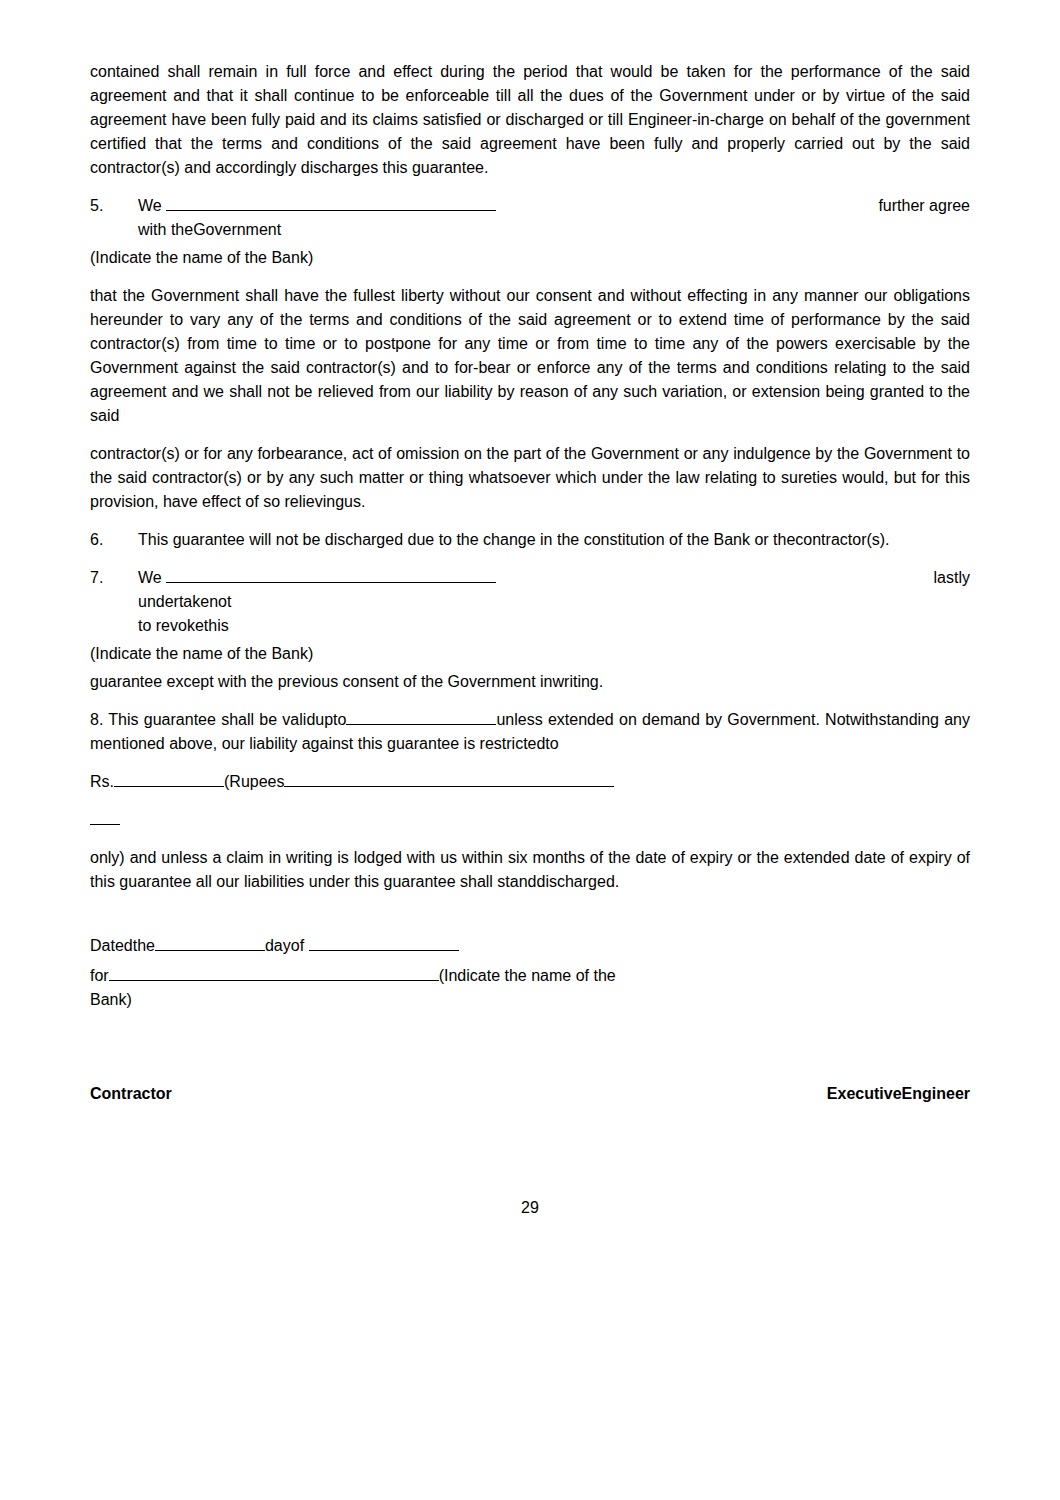contained shall remain in full force and effect during the period that would be taken for the performance of the said agreement and that it shall continue to be enforceable till all the dues of the Government under or by virtue of the said agreement have been fully paid and its claims satisfied or discharged or till Engineer-in-charge on behalf of the government certified that the terms and conditions of the said agreement have been fully and properly carried out by the said contractor(s) and accordingly discharges this guarantee.
5.
We further agree
with theGovernment
(Indicate the name of the Bank)
that the Government shall have the fullest liberty without our consent and without effecting in any manner our obligations hereunder to vary any of the terms and conditions of the said agreement or to extend time of performance by the said contractor(s) from time to time or to postpone for any time or from time to time any of the powers exercisable by the Government against the said contractor(s) and to for-bear or enforce any of the terms and conditions relating to the said agreement and we shall not be relieved from our liability by reason of any such variation, or extension being granted to the said
contractor(s) or for any forbearance, act of omission on the part of the Government or any indulgence by the Government to the said contractor(s) or by any such matter or thing whatsoever which under the law relating to sureties would, but for this provision, have effect of so relievingus.
6.
This guarantee will not be discharged due to the change in the constitution of the Bank or thecontractor(s).
7.
We lastly
undertakenot
to revokethis
(Indicate the name of the Bank)
guarantee except with the previous consent of the Government inwriting.
8. This guarantee shall be validupto unless extended on demand by Government. Notwithstanding any mentioned above, our liability against this guarantee is restrictedto
Rs. (Rupees
only) and unless a claim in writing is lodged with us within six months of the date of expiry or the extended date of expiry of this guarantee all our liabilities under this guarantee shall standdischarged.
Datedthe dayof
for (Indicate the name of the
Bank)
Contractor
ExecutiveEngineer
29